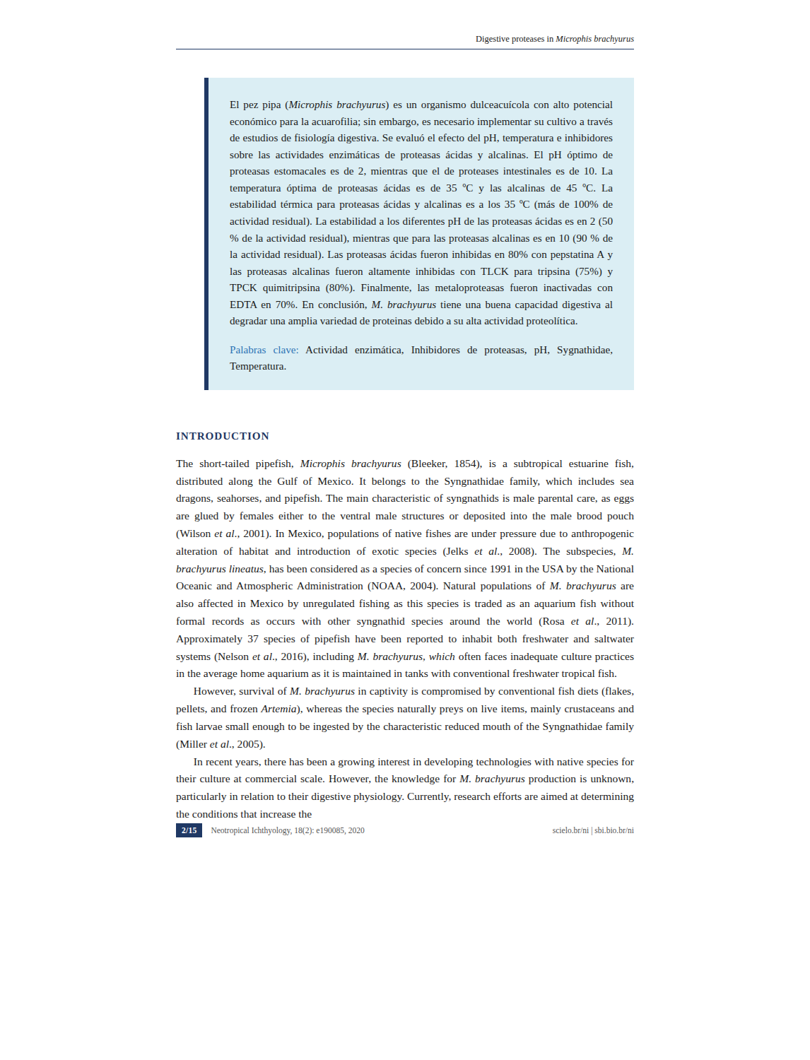Digestive proteases in Microphis brachyurus
El pez pipa (Microphis brachyurus) es un organismo dulceacuícola con alto potencial económico para la acuarofilia; sin embargo, es necesario implementar su cultivo a través de estudios de fisiología digestiva. Se evaluó el efecto del pH, temperatura e inhibidores sobre las actividades enzimáticas de proteasas ácidas y alcalinas. El pH óptimo de proteasas estomacales es de 2, mientras que el de proteases intestinales es de 10. La temperatura óptima de proteasas ácidas es de 35 ºC y las alcalinas de 45 ºC. La estabilidad térmica para proteasas ácidas y alcalinas es a los 35 ºC (más de 100% de actividad residual). La estabilidad a los diferentes pH de las proteasas ácidas es en 2 (50 % de la actividad residual), mientras que para las proteasas alcalinas es en 10 (90 % de la actividad residual). Las proteasas ácidas fueron inhibidas en 80% con pepstatina A y las proteasas alcalinas fueron altamente inhibidas con TLCK para tripsina (75%) y TPCK quimitripsina (80%). Finalmente, las metaloproteasas fueron inactivadas con EDTA en 70%. En conclusión, M. brachyurus tiene una buena capacidad digestiva al degradar una amplia variedad de proteinas debido a su alta actividad proteolítica.
Palabras clave: Actividad enzimática, Inhibidores de proteasas, pH, Sygnathidae, Temperatura.
INTRODUCTION
The short-tailed pipefish, Microphis brachyurus (Bleeker, 1854), is a subtropical estuarine fish, distributed along the Gulf of Mexico. It belongs to the Syngnathidae family, which includes sea dragons, seahorses, and pipefish. The main characteristic of syngnathids is male parental care, as eggs are glued by females either to the ventral male structures or deposited into the male brood pouch (Wilson et al., 2001). In Mexico, populations of native fishes are under pressure due to anthropogenic alteration of habitat and introduction of exotic species (Jelks et al., 2008). The subspecies, M. brachyurus lineatus, has been considered as a species of concern since 1991 in the USA by the National Oceanic and Atmospheric Administration (NOAA, 2004). Natural populations of M. brachyurus are also affected in Mexico by unregulated fishing as this species is traded as an aquarium fish without formal records as occurs with other syngnathid species around the world (Rosa et al., 2011). Approximately 37 species of pipefish have been reported to inhabit both freshwater and saltwater systems (Nelson et al., 2016), including M. brachyurus, which often faces inadequate culture practices in the average home aquarium as it is maintained in tanks with conventional freshwater tropical fish.
However, survival of M. brachyurus in captivity is compromised by conventional fish diets (flakes, pellets, and frozen Artemia), whereas the species naturally preys on live items, mainly crustaceans and fish larvae small enough to be ingested by the characteristic reduced mouth of the Syngnathidae family (Miller et al., 2005).
In recent years, there has been a growing interest in developing technologies with native species for their culture at commercial scale. However, the knowledge for M. brachyurus production is unknown, particularly in relation to their digestive physiology. Currently, research efforts are aimed at determining the conditions that increase the
2/15 Neotropical Ichthyology, 18(2): e190085, 2020
scielo.br/ni | sbi.bio.br/ni